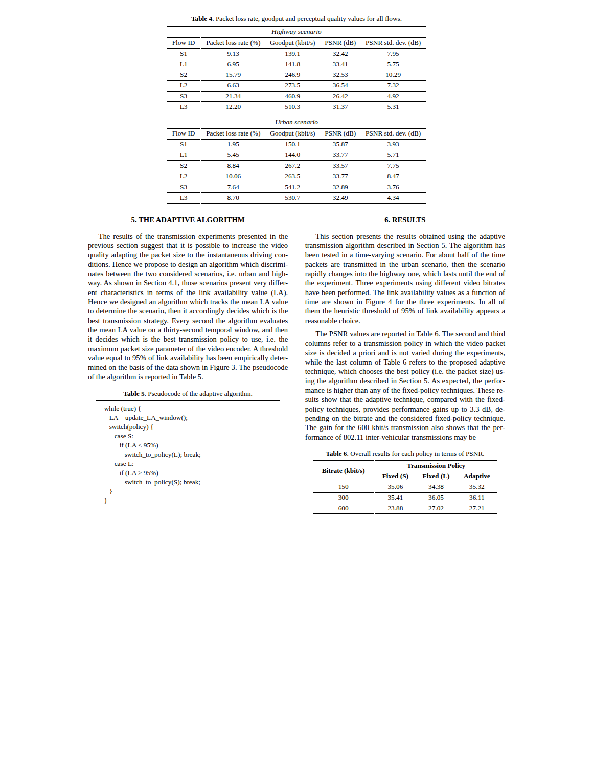Table 4. Packet loss rate, goodput and perceptual quality values for all flows.
Highway scenario
| Flow ID | Packet loss rate (%) | Goodput (kbit/s) | PSNR (dB) | PSNR std. dev. (dB) |
| --- | --- | --- | --- | --- |
| S1 | 9.13 | 139.1 | 32.42 | 7.95 |
| L1 | 6.95 | 141.8 | 33.41 | 5.75 |
| S2 | 15.79 | 246.9 | 32.53 | 10.29 |
| L2 | 6.63 | 273.5 | 36.54 | 7.32 |
| S3 | 21.34 | 460.9 | 26.42 | 4.92 |
| L3 | 12.20 | 510.3 | 31.37 | 5.31 |
Urban scenario
| Flow ID | Packet loss rate (%) | Goodput (kbit/s) | PSNR (dB) | PSNR std. dev. (dB) |
| --- | --- | --- | --- | --- |
| S1 | 1.95 | 150.1 | 35.87 | 3.93 |
| L1 | 5.45 | 144.0 | 33.77 | 5.71 |
| S2 | 8.84 | 267.2 | 33.57 | 7.75 |
| L2 | 10.06 | 263.5 | 33.77 | 8.47 |
| S3 | 7.64 | 541.2 | 32.89 | 3.76 |
| L3 | 8.70 | 530.7 | 32.49 | 4.34 |
5. THE ADAPTIVE ALGORITHM
The results of the transmission experiments presented in the previous section suggest that it is possible to increase the video quality adapting the packet size to the instantaneous driving conditions. Hence we propose to design an algorithm which discriminates between the two considered scenarios, i.e. urban and highway. As shown in Section 4.1, those scenarios present very different characteristics in terms of the link availability value (LA). Hence we designed an algorithm which tracks the mean LA value to determine the scenario, then it accordingly decides which is the best transmission strategy. Every second the algorithm evaluates the mean LA value on a thirty-second temporal window, and then it decides which is the best transmission policy to use, i.e. the maximum packet size parameter of the video encoder. A threshold value equal to 95% of link availability has been empirically determined on the basis of the data shown in Figure 3. The pseudocode of the algorithm is reported in Table 5.
Table 5. Pseudocode of the adaptive algorithm.
while (true) {
   LA = update_LA_window();
   switch(policy) {
      case S:
         if (LA < 95%)
            switch_to_policy(L); break;
      case L:
         if (LA > 95%)
            switch_to_policy(S); break;
   }
}
6. RESULTS
This section presents the results obtained using the adaptive transmission algorithm described in Section 5. The algorithm has been tested in a time-varying scenario. For about half of the time packets are transmitted in the urban scenario, then the scenario rapidly changes into the highway one, which lasts until the end of the experiment. Three experiments using different video bitrates have been performed. The link availability values as a function of time are shown in Figure 4 for the three experiments. In all of them the heuristic threshold of 95% of link availability appears a reasonable choice.
The PSNR values are reported in Table 6. The second and third columns refer to a transmission policy in which the video packet size is decided a priori and is not varied during the experiments, while the last column of Table 6 refers to the proposed adaptive technique, which chooses the best policy (i.e. the packet size) using the algorithm described in Section 5. As expected, the performance is higher than any of the fixed-policy techniques. These results show that the adaptive technique, compared with the fixed-policy techniques, provides performance gains up to 3.3 dB, depending on the bitrate and the considered fixed-policy technique. The gain for the 600 kbit/s transmission also shows that the performance of 802.11 inter-vehicular transmissions may be
Table 6. Overall results for each policy in terms of PSNR.
| Bitrate (kbit/s) | Transmission Policy |
| --- | --- |
| Fixed (S) | Fixed (L) | Adaptive |
| 150 | 35.06 | 34.38 | 35.32 |
| 300 | 35.41 | 36.05 | 36.11 |
| 600 | 23.88 | 27.02 | 27.21 |